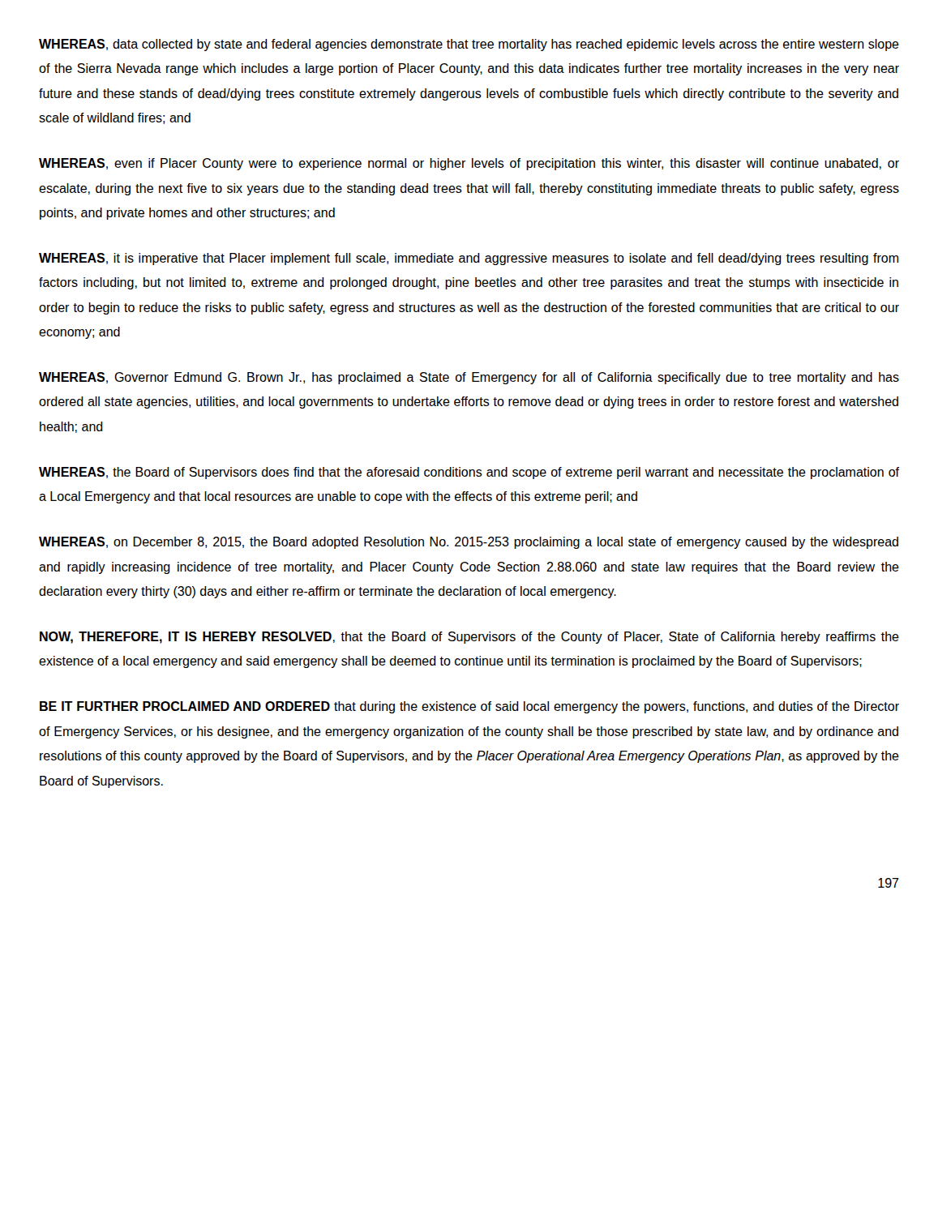WHEREAS, data collected by state and federal agencies demonstrate that tree mortality has reached epidemic levels across the entire western slope of the Sierra Nevada range which includes a large portion of Placer County, and this data indicates further tree mortality increases in the very near future and these stands of dead/dying trees constitute extremely dangerous levels of combustible fuels which directly contribute to the severity and scale of wildland fires; and
WHEREAS, even if Placer County were to experience normal or higher levels of precipitation this winter, this disaster will continue unabated, or escalate, during the next five to six years due to the standing dead trees that will fall, thereby constituting immediate threats to public safety, egress points, and private homes and other structures; and
WHEREAS, it is imperative that Placer implement full scale, immediate and aggressive measures to isolate and fell dead/dying trees resulting from factors including, but not limited to, extreme and prolonged drought, pine beetles and other tree parasites and treat the stumps with insecticide in order to begin to reduce the risks to public safety, egress and structures as well as the destruction of the forested communities that are critical to our economy; and
WHEREAS, Governor Edmund G. Brown Jr., has proclaimed a State of Emergency for all of California specifically due to tree mortality and has ordered all state agencies, utilities, and local governments to undertake efforts to remove dead or dying trees in order to restore forest and watershed health; and
WHEREAS, the Board of Supervisors does find that the aforesaid conditions and scope of extreme peril warrant and necessitate the proclamation of a Local Emergency and that local resources are unable to cope with the effects of this extreme peril; and
WHEREAS, on December 8, 2015, the Board adopted Resolution No. 2015-253 proclaiming a local state of emergency caused by the widespread and rapidly increasing incidence of tree mortality, and Placer County Code Section 2.88.060 and state law requires that the Board review the declaration every thirty (30) days and either re-affirm or terminate the declaration of local emergency.
NOW, THEREFORE, IT IS HEREBY RESOLVED, that the Board of Supervisors of the County of Placer, State of California hereby reaffirms the existence of a local emergency and said emergency shall be deemed to continue until its termination is proclaimed by the Board of Supervisors;
BE IT FURTHER PROCLAIMED AND ORDERED that during the existence of said local emergency the powers, functions, and duties of the Director of Emergency Services, or his designee, and the emergency organization of the county shall be those prescribed by state law, and by ordinance and resolutions of this county approved by the Board of Supervisors, and by the Placer Operational Area Emergency Operations Plan, as approved by the Board of Supervisors.
197